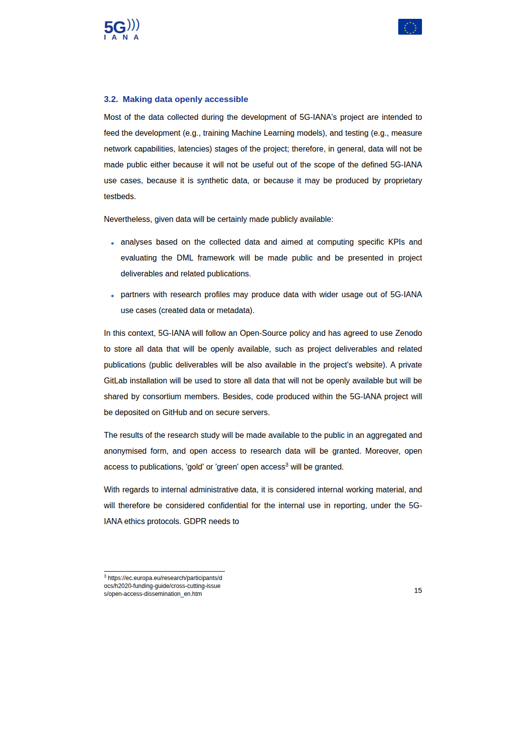5G))) I A N A
★ ★ ★ ★ ★ ★ ★ ★ ★ ★ ★ ★
3.2. Making data openly accessible
Most of the data collected during the development of 5G-IANA's project are intended to feed the development (e.g., training Machine Learning models), and testing (e.g., measure network capabilities, latencies) stages of the project; therefore, in general, data will not be made public either because it will not be useful out of the scope of the defined 5G-IANA use cases, because it is synthetic data, or because it may be produced by proprietary testbeds.
Nevertheless, given data will be certainly made publicly available:
analyses based on the collected data and aimed at computing specific KPIs and evaluating the DML framework will be made public and be presented in project deliverables and related publications.
partners with research profiles may produce data with wider usage out of 5G-IANA use cases (created data or metadata).
In this context, 5G-IANA will follow an Open-Source policy and has agreed to use Zenodo to store all data that will be openly available, such as project deliverables and related publications (public deliverables will be also available in the project's website). A private GitLab installation will be used to store all data that will not be openly available but will be shared by consortium members. Besides, code produced within the 5G-IANA project will be deposited on GitHub and on secure servers.
The results of the research study will be made available to the public in an aggregated and anonymised form, and open access to research data will be granted. Moreover, open access to publications, 'gold' or 'green' open access3 will be granted.
With regards to internal administrative data, it is considered internal working material, and will therefore be considered confidential for the internal use in reporting, under the 5G-IANA ethics protocols. GDPR needs to
3 https://ec.europa.eu/research/participants/docs/h2020-funding-guide/cross-cutting-issues/open-access-dissemination_en.htm
15